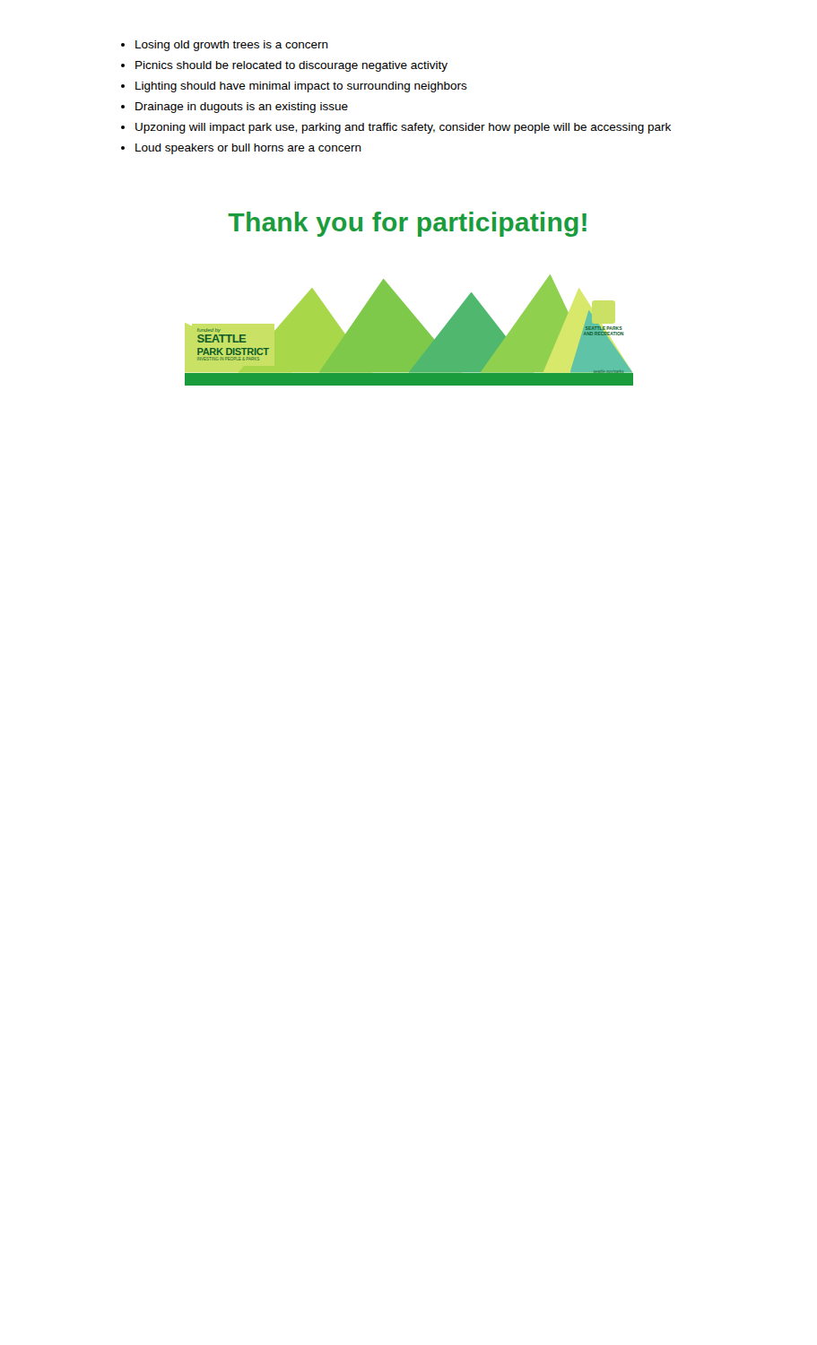Losing old growth trees is a concern
Picnics should be relocated to discourage negative activity
Lighting should have minimal impact to surrounding neighbors
Drainage in dugouts is an existing issue
Upzoning will impact park use, parking and traffic safety, consider how people will be accessing park
Loud speakers or bull horns are a concern
Thank you for participating!
funded by SEATTLE PARK DISTRICT INVESTING IN PEOPLE & PARKS
SEATTLE PARKS
AND RECREATION seattle.gov/parks